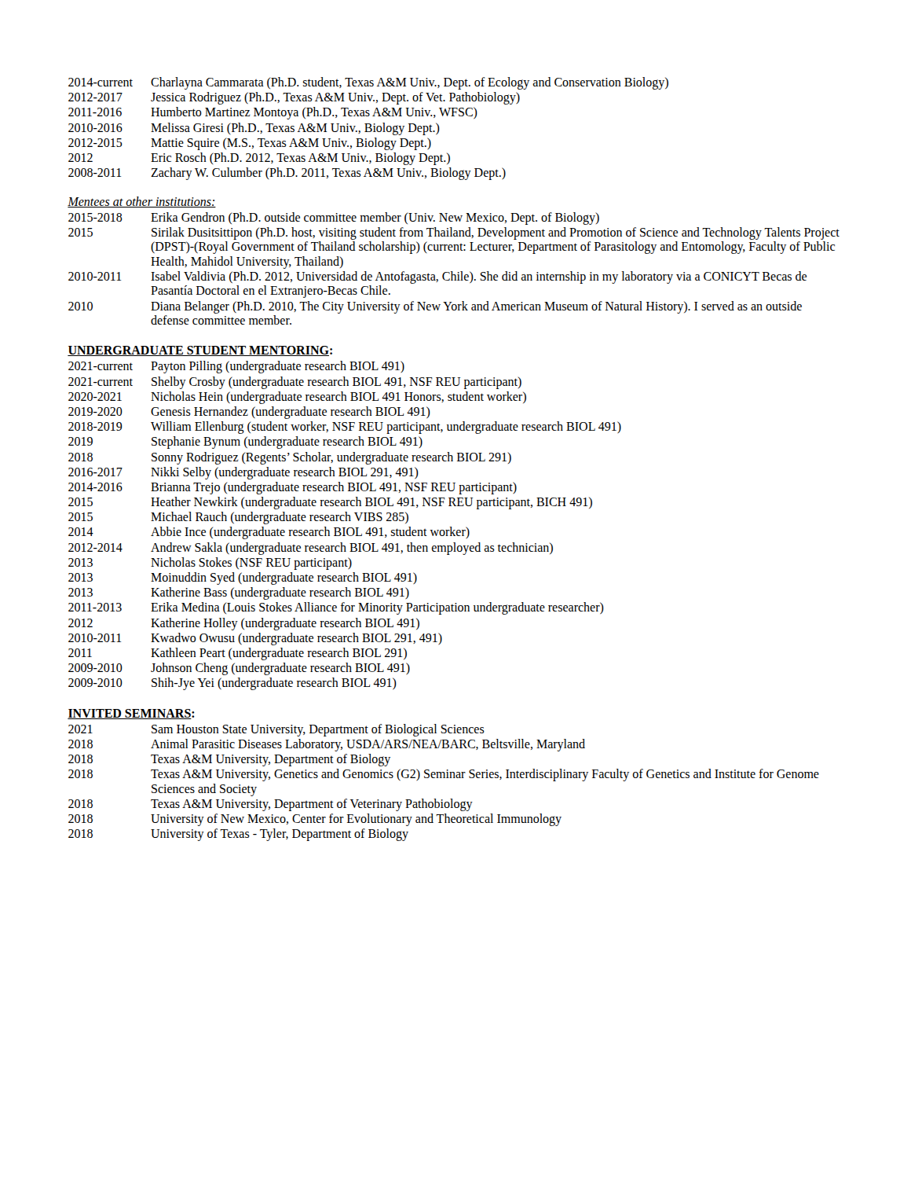| 2014-current | Charlayna Cammarata (Ph.D. student, Texas A&M Univ., Dept. of Ecology and Conservation Biology) |
| 2012-2017 | Jessica Rodriguez (Ph.D., Texas A&M Univ., Dept. of Vet. Pathobiology) |
| 2011-2016 | Humberto Martinez Montoya (Ph.D., Texas A&M Univ., WFSC) |
| 2010-2016 | Melissa Giresi (Ph.D., Texas A&M Univ., Biology Dept.) |
| 2012-2015 | Mattie Squire (M.S., Texas A&M Univ., Biology Dept.) |
| 2012 | Eric Rosch (Ph.D. 2012, Texas A&M Univ., Biology Dept.) |
| 2008-2011 | Zachary W. Culumber (Ph.D. 2011, Texas A&M Univ., Biology Dept.) |
Mentees at other institutions:
| 2015-2018 | Erika Gendron (Ph.D. outside committee member (Univ. New Mexico, Dept. of Biology) |
| 2015 | Sirilak Dusitsittipon (Ph.D. host, visiting student from Thailand, Development and Promotion of Science and Technology Talents Project (DPST)-(Royal Government of Thailand scholarship) (current: Lecturer, Department of Parasitology and Entomology, Faculty of Public Health, Mahidol University, Thailand) |
| 2010-2011 | Isabel Valdivia (Ph.D. 2012, Universidad de Antofagasta, Chile). She did an internship in my laboratory via a CONICYT Becas de Pasantía Doctoral en el Extranjero-Becas Chile. |
| 2010 | Diana Belanger (Ph.D. 2010, The City University of New York and American Museum of Natural History). I served as an outside defense committee member. |
UNDERGRADUATE STUDENT MENTORING:
| 2021-current | Payton Pilling (undergraduate research BIOL 491) |
| 2021-current | Shelby Crosby (undergraduate research BIOL 491, NSF REU participant) |
| 2020-2021 | Nicholas Hein (undergraduate research BIOL 491 Honors, student worker) |
| 2019-2020 | Genesis Hernandez (undergraduate research BIOL 491) |
| 2018-2019 | William Ellenburg (student worker, NSF REU participant, undergraduate research BIOL 491) |
| 2019 | Stephanie Bynum (undergraduate research BIOL 491) |
| 2018 | Sonny Rodriguez (Regents’ Scholar, undergraduate research BIOL 291) |
| 2016-2017 | Nikki Selby (undergraduate research BIOL 291, 491) |
| 2014-2016 | Brianna Trejo (undergraduate research BIOL 491, NSF REU participant) |
| 2015 | Heather Newkirk (undergraduate research BIOL 491, NSF REU participant, BICH 491) |
| 2015 | Michael Rauch (undergraduate research VIBS 285) |
| 2014 | Abbie Ince (undergraduate research BIOL 491, student worker) |
| 2012-2014 | Andrew Sakla (undergraduate research BIOL 491, then employed as technician) |
| 2013 | Nicholas Stokes (NSF REU participant) |
| 2013 | Moinuddin Syed (undergraduate research BIOL 491) |
| 2013 | Katherine Bass (undergraduate research BIOL 491) |
| 2011-2013 | Erika Medina (Louis Stokes Alliance for Minority Participation undergraduate researcher) |
| 2012 | Katherine Holley (undergraduate research BIOL 491) |
| 2010-2011 | Kwadwo Owusu (undergraduate research BIOL 291, 491) |
| 2011 | Kathleen Peart (undergraduate research BIOL 291) |
| 2009-2010 | Johnson Cheng (undergraduate research BIOL 491) |
| 2009-2010 | Shih-Jye Yei (undergraduate research BIOL 491) |
INVITED SEMINARS:
| 2021 | Sam Houston State University, Department of Biological Sciences |
| 2018 | Animal Parasitic Diseases Laboratory, USDA/ARS/NEA/BARC, Beltsville, Maryland |
| 2018 | Texas A&M University, Department of Biology |
| 2018 | Texas A&M University, Genetics and Genomics (G2) Seminar Series, Interdisciplinary Faculty of Genetics and Institute for Genome Sciences and Society |
| 2018 | Texas A&M University, Department of Veterinary Pathobiology |
| 2018 | University of New Mexico, Center for Evolutionary and Theoretical Immunology |
| 2018 | University of Texas - Tyler, Department of Biology |